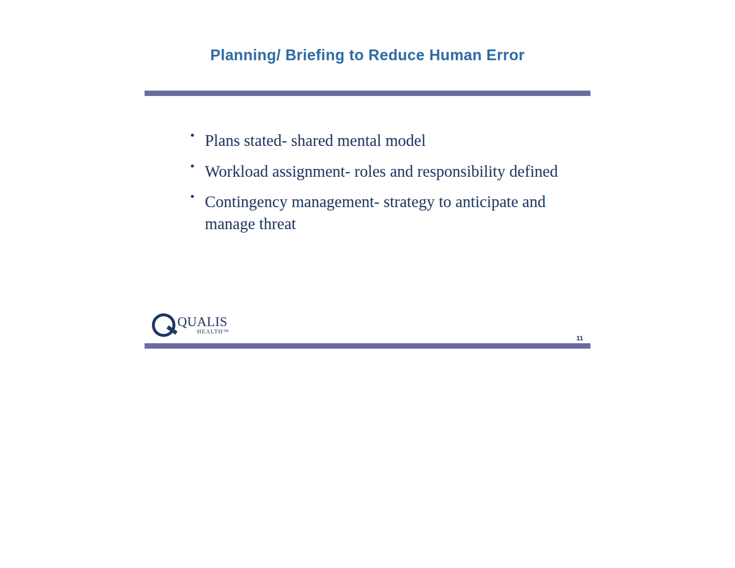Planning/ Briefing to Reduce Human Error
Plans stated- shared mental model
Workload assignment- roles and responsibility defined
Contingency management- strategy to anticipate and manage threat
QUALIS
HEALTH™
11